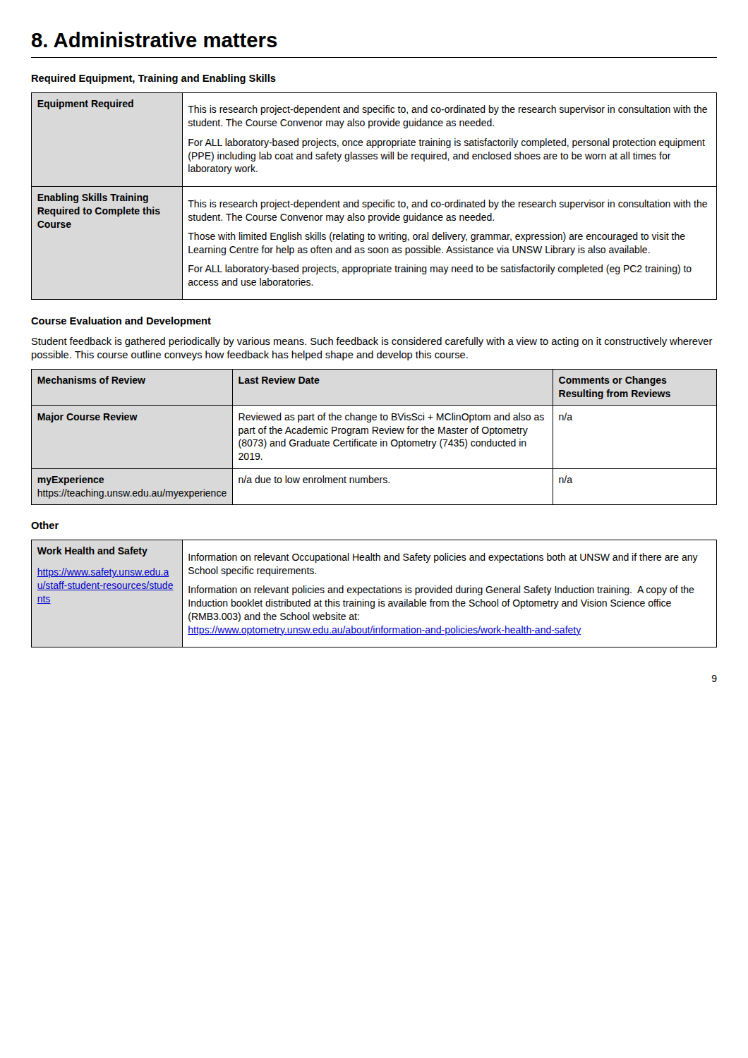8. Administrative matters
Required Equipment, Training and Enabling Skills
| Equipment Required | This is research project-dependent and specific to, and co-ordinated by the research supervisor in consultation with the student. The Course Convenor may also provide guidance as needed. For ALL laboratory-based projects, once appropriate training is satisfactorily completed, personal protection equipment (PPE) including lab coat and safety glasses will be required, and enclosed shoes are to be worn at all times for laboratory work. |
| Enabling Skills Training Required to Complete this Course | This is research project-dependent and specific to, and co-ordinated by the research supervisor in consultation with the student. The Course Convenor may also provide guidance as needed. Those with limited English skills (relating to writing, oral delivery, grammar, expression) are encouraged to visit the Learning Centre for help as often and as soon as possible. Assistance via UNSW Library is also available. For ALL laboratory-based projects, appropriate training may need to be satisfactorily completed (eg PC2 training) to access and use laboratories. |
Course Evaluation and Development
Student feedback is gathered periodically by various means. Such feedback is considered carefully with a view to acting on it constructively wherever possible. This course outline conveys how feedback has helped shape and develop this course.
| Mechanisms of Review | Last Review Date | Comments or Changes Resulting from Reviews |
| --- | --- | --- |
| Major Course Review | Reviewed as part of the change to BVisSci + MClinOptom and also as part of the Academic Program Review for the Master of Optometry (8073) and Graduate Certificate in Optometry (7435) conducted in 2019. | n/a |
| myExperience https://teaching.unsw.edu.au/myexperience | n/a due to low enrolment numbers. | n/a |
Other
| Work Health and Safety https://www.safety.unsw.edu.au/staff-student-resources/students | Information on relevant Occupational Health and Safety policies and expectations both at UNSW and if there are any School specific requirements. Information on relevant policies and expectations is provided during General Safety Induction training. A copy of the Induction booklet distributed at this training is available from the School of Optometry and Vision Science office (RMB3.003) and the School website at: https://www.optometry.unsw.edu.au/about/information-and-policies/work-health-and-safety |
9